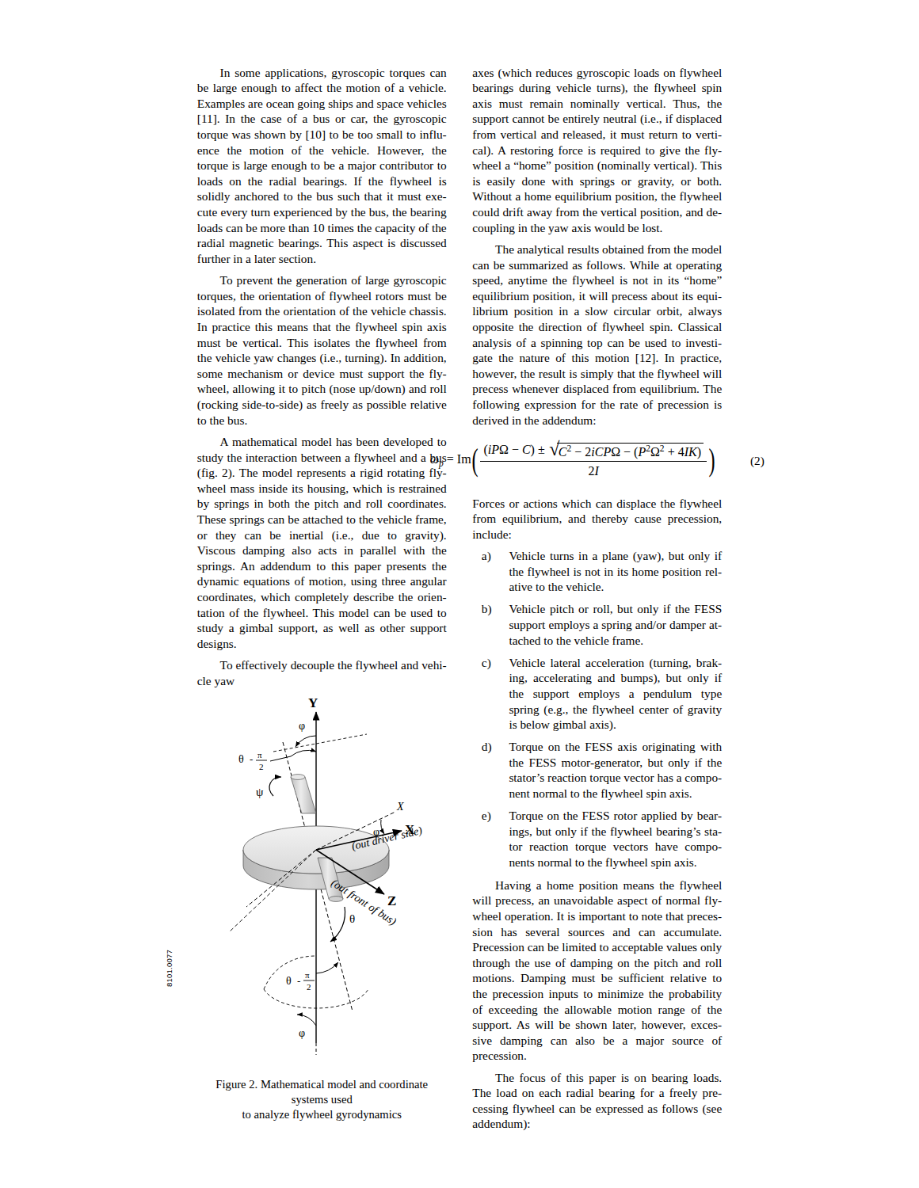In some applications, gyroscopic torques can be large enough to affect the motion of a vehicle. Examples are ocean going ships and space vehicles [11]. In the case of a bus or car, the gyroscopic torque was shown by [10] to be too small to influence the motion of the vehicle. However, the torque is large enough to be a major contributor to loads on the radial bearings. If the flywheel is solidly anchored to the bus such that it must execute every turn experienced by the bus, the bearing loads can be more than 10 times the capacity of the radial magnetic bearings. This aspect is discussed further in a later section.
To prevent the generation of large gyroscopic torques, the orientation of flywheel rotors must be isolated from the orientation of the vehicle chassis. In practice this means that the flywheel spin axis must be vertical. This isolates the flywheel from the vehicle yaw changes (i.e., turning). In addition, some mechanism or device must support the flywheel, allowing it to pitch (nose up/down) and roll (rocking side-to-side) as freely as possible relative to the bus.
A mathematical model has been developed to study the interaction between a flywheel and a bus (fig. 2). The model represents a rigid rotating flywheel mass inside its housing, which is restrained by springs in both the pitch and roll coordinates. These springs can be attached to the vehicle frame, or they can be inertial (i.e., due to gravity). Viscous damping also acts in parallel with the springs. An addendum to this paper presents the dynamic equations of motion, using three angular coordinates, which completely describe the orientation of the flywheel. This model can be used to study a gimbal support, as well as other support designs.
To effectively decouple the flywheel and vehicle yaw
8101.0077
Y φ θ - π 2 ψ X X φ (out driver side) Z (out front of bus) θ θ - π 2 φ
Figure 2. Mathematical model and coordinate systems used
to analyze flywheel gyrodynamics
axes (which reduces gyroscopic loads on flywheel bearings during vehicle turns), the flywheel spin axis must remain nominally vertical. Thus, the support cannot be entirely neutral (i.e., if displaced from vertical and released, it must return to vertical). A restoring force is required to give the flywheel a “home” position (nominally vertical). This is easily done with springs or gravity, or both. Without a home equilibrium position, the flywheel could drift away from the vertical position, and decoupling in the yaw axis would be lost.
The analytical results obtained from the model can be summarized as follows. While at operating speed, anytime the flywheel is not in its “home” equilibrium position, it will precess about its equilibrium position in a slow circular orbit, always opposite the direction of flywheel spin. Classical analysis of a spinning top can be used to investigate the nature of this motion [12]. In practice, however, the result is simply that the flywheel will precess whenever displaced from equilibrium. The following expression for the rate of precession is derived in the addendum:
ωp = Im((iPΩ − C) ± C2 − 2iCPΩ − (P2Ω2 + 4IK) 2I)
(2)
Forces or actions which can displace the flywheel from equilibrium, and thereby cause precession, include:
Vehicle turns in a plane (yaw), but only if the flywheel is not in its home position relative to the vehicle.
Vehicle pitch or roll, but only if the FESS support employs a spring and/or damper attached to the vehicle frame.
Vehicle lateral acceleration (turning, braking, accelerating and bumps), but only if the support employs a pendulum type spring (e.g., the flywheel center of gravity is below gimbal axis).
Torque on the FESS axis originating with the FESS motor-generator, but only if the stator’s reaction torque vector has a component normal to the flywheel spin axis.
Torque on the FESS rotor applied by bearings, but only if the flywheel bearing’s stator reaction torque vectors have components normal to the flywheel spin axis.
Having a home position means the flywheel will precess, an unavoidable aspect of normal flywheel operation. It is important to note that precession has several sources and can accumulate. Precession can be limited to acceptable values only through the use of damping on the pitch and roll motions. Damping must be sufficient relative to the precession inputs to minimize the probability of exceeding the allowable motion range of the support. As will be shown later, however, excessive damping can also be a major source of precession.
The focus of this paper is on bearing loads. The load on each radial bearing for a freely precessing flywheel can be expressed as follows (see addendum):